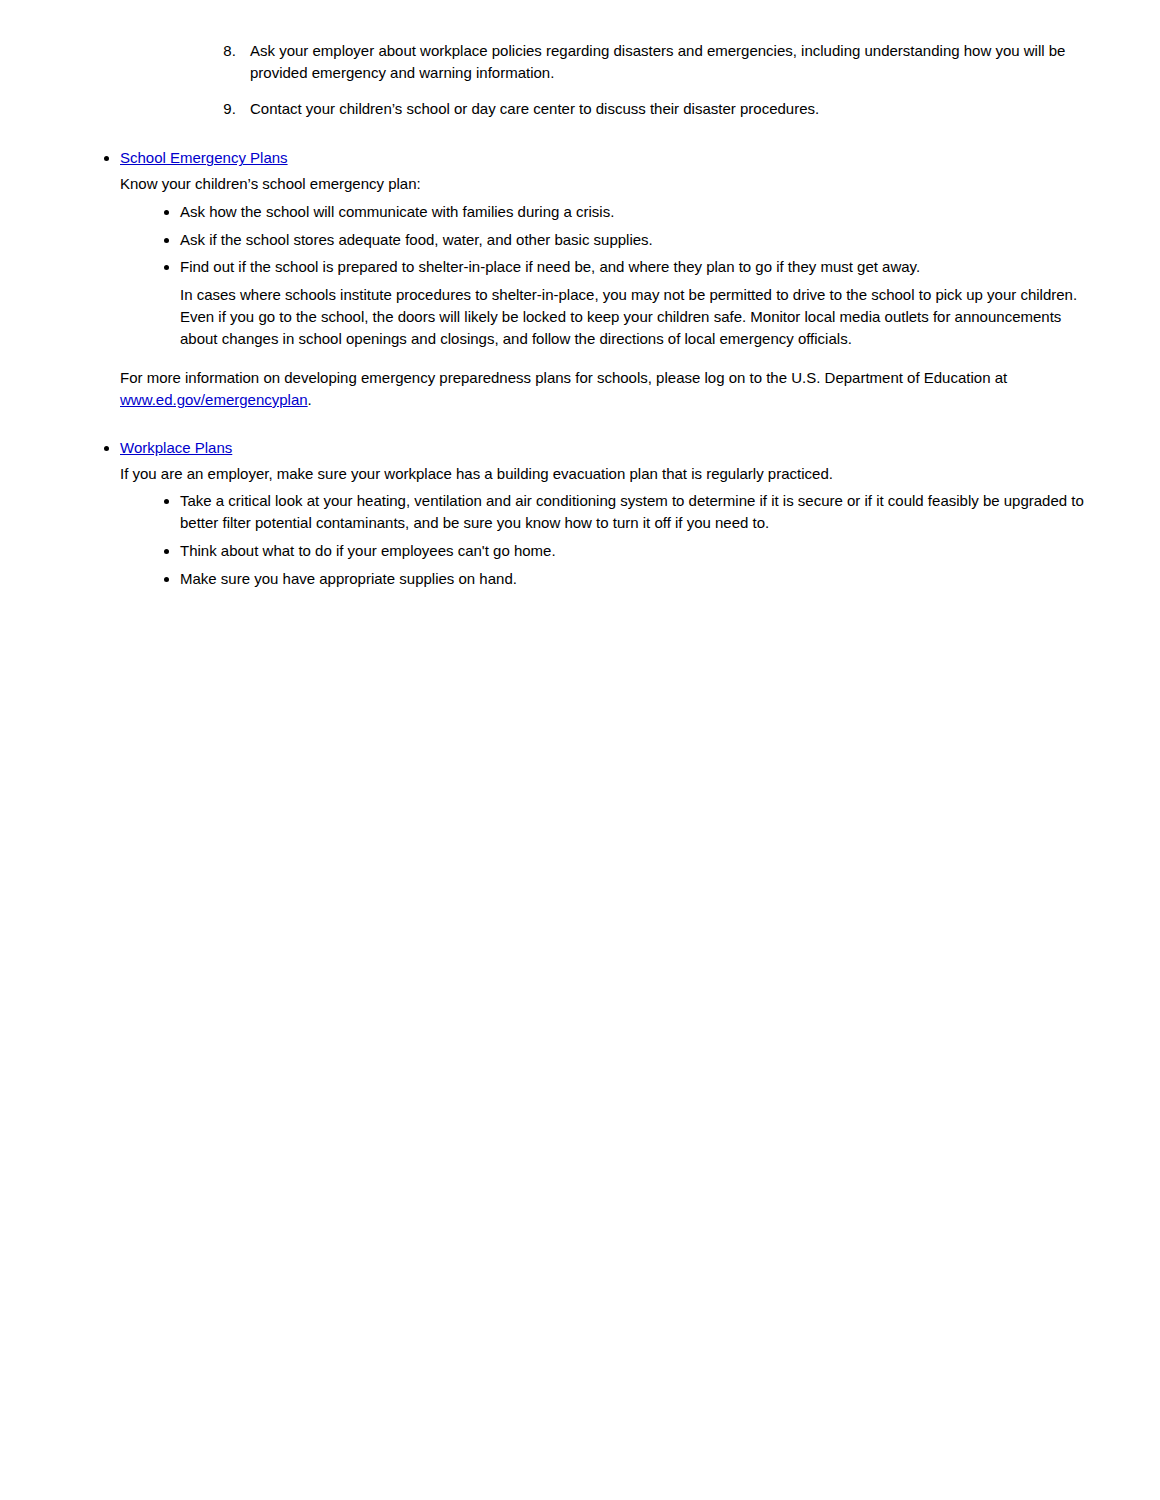Ask your employer about workplace policies regarding disasters and emergencies, including understanding how you will be provided emergency and warning information.
Contact your children’s school or day care center to discuss their disaster procedures.
School Emergency Plans
Know your children’s school emergency plan:
Ask how the school will communicate with families during a crisis.
Ask if the school stores adequate food, water, and other basic supplies.
Find out if the school is prepared to shelter-in-place if need be, and where they plan to go if they must get away.
In cases where schools institute procedures to shelter-in-place, you may not be permitted to drive to the school to pick up your children. Even if you go to the school, the doors will likely be locked to keep your children safe. Monitor local media outlets for announcements about changes in school openings and closings, and follow the directions of local emergency officials.
For more information on developing emergency preparedness plans for schools, please log on to the U.S. Department of Education at www.ed.gov/emergencyplan.
Workplace Plans
If you are an employer, make sure your workplace has a building evacuation plan that is regularly practiced.
Take a critical look at your heating, ventilation and air conditioning system to determine if it is secure or if it could feasibly be upgraded to better filter potential contaminants, and be sure you know how to turn it off if you need to.
Think about what to do if your employees can't go home.
Make sure you have appropriate supplies on hand.